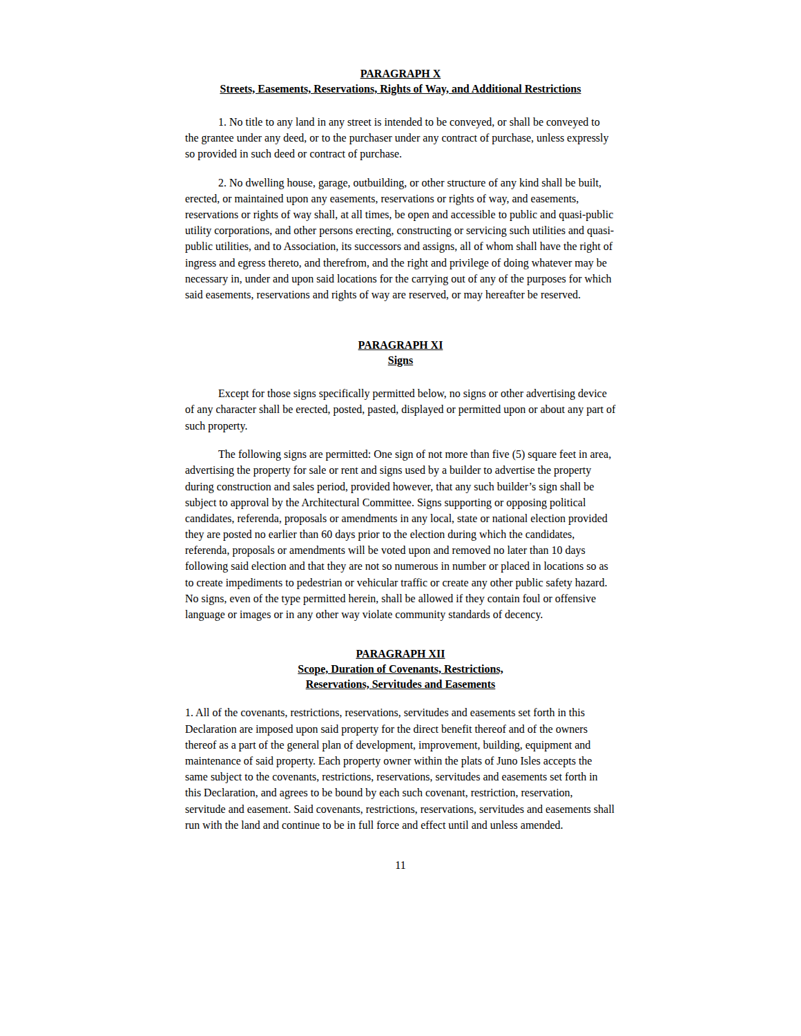PARAGRAPH X Streets, Easements, Reservations, Rights of Way, and Additional Restrictions
1. No title to any land in any street is intended to be conveyed, or shall be conveyed to the grantee under any deed, or to the purchaser under any contract of purchase, unless expressly so provided in such deed or contract of purchase.
2. No dwelling house, garage, outbuilding, or other structure of any kind shall be built, erected, or maintained upon any easements, reservations or rights of way, and easements, reservations or rights of way shall, at all times, be open and accessible to public and quasi-public utility corporations, and other persons erecting, constructing or servicing such utilities and quasi-public utilities, and to Association, its successors and assigns, all of whom shall have the right of ingress and egress thereto, and therefrom, and the right and privilege of doing whatever may be necessary in, under and upon said locations for the carrying out of any of the purposes for which said easements, reservations and rights of way are reserved, or may hereafter be reserved.
PARAGRAPH XI Signs
Except for those signs specifically permitted below, no signs or other advertising device of any character shall be erected, posted, pasted, displayed or permitted upon or about any part of such property.
The following signs are permitted: One sign of not more than five (5) square feet in area, advertising the property for sale or rent and signs used by a builder to advertise the property during construction and sales period, provided however, that any such builder’s sign shall be subject to approval by the Architectural Committee. Signs supporting or opposing political candidates, referenda, proposals or amendments in any local, state or national election provided they are posted no earlier than 60 days prior to the election during which the candidates, referenda, proposals or amendments will be voted upon and removed no later than 10 days following said election and that they are not so numerous in number or placed in locations so as to create impediments to pedestrian or vehicular traffic or create any other public safety hazard. No signs, even of the type permitted herein, shall be allowed if they contain foul or offensive language or images or in any other way violate community standards of decency.
PARAGRAPH XII Scope, Duration of Covenants, Restrictions, Reservations, Servitudes and Easements
1. All of the covenants, restrictions, reservations, servitudes and easements set forth in this Declaration are imposed upon said property for the direct benefit thereof and of the owners thereof as a part of the general plan of development, improvement, building, equipment and maintenance of said property. Each property owner within the plats of Juno Isles accepts the same subject to the covenants, restrictions, reservations, servitudes and easements set forth in this Declaration, and agrees to be bound by each such covenant, restriction, reservation, servitude and easement. Said covenants, restrictions, reservations, servitudes and easements shall run with the land and continue to be in full force and effect until and unless amended.
11